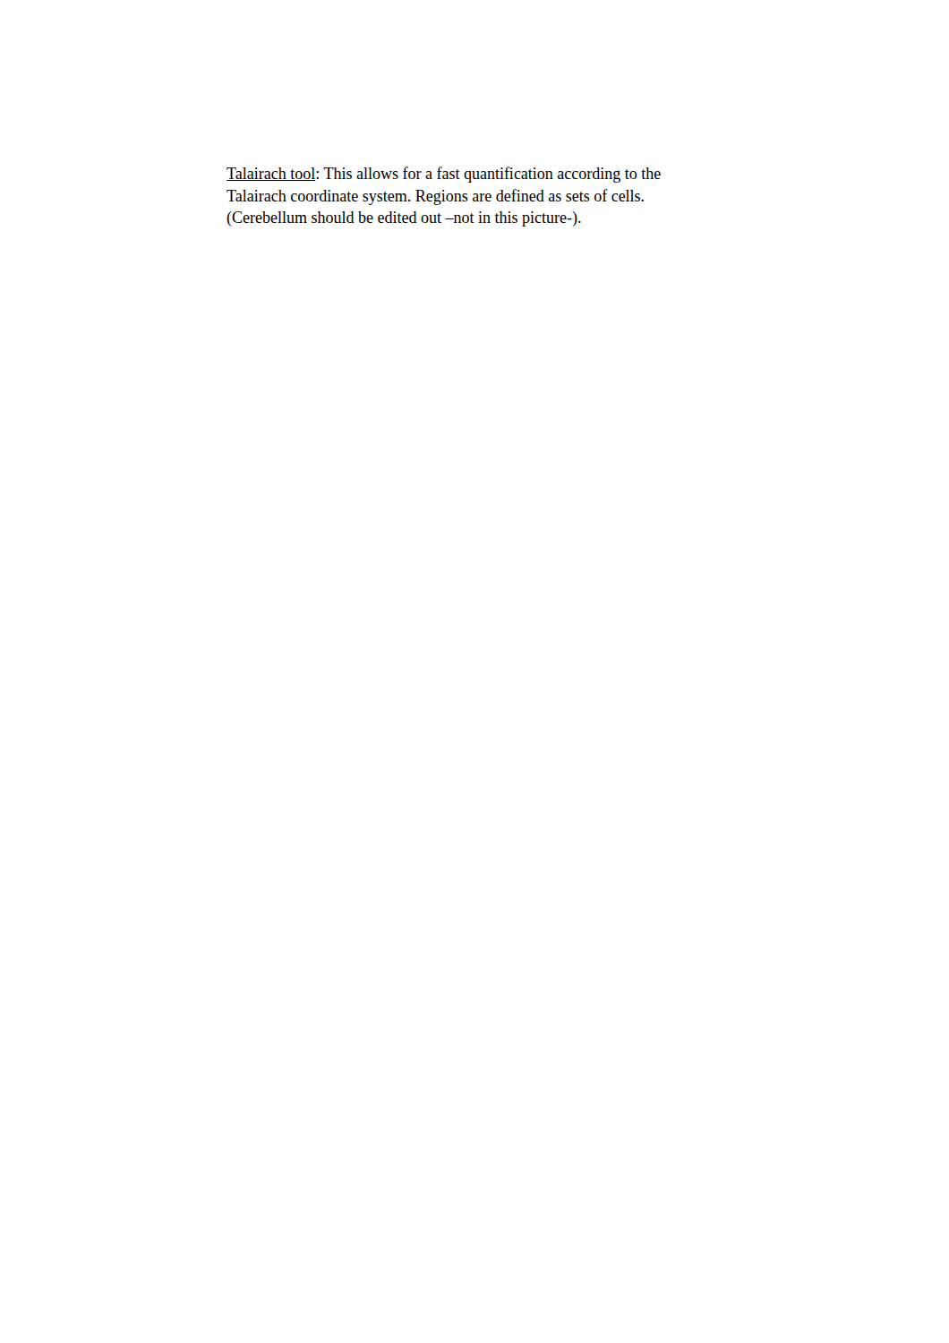Talairach tool: This allows for a fast quantification according to the Talairach coordinate system. Regions are defined as sets of cells. (Cerebellum should be edited out –not in this picture-).